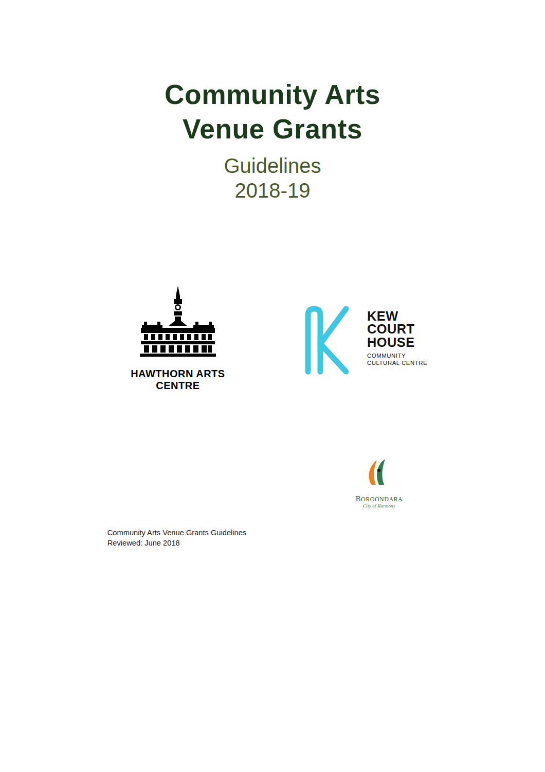Community Arts
Venue Grants
Guidelines
2018-19
HAWTHORN ARTS CENTRE
KEW
COURT
HOUSE
COMMUNITY
CULTURAL CENTRE
BOROONDARA
City of Harmony
Community Arts Venue Grants Guidelines
Reviewed: June 2018